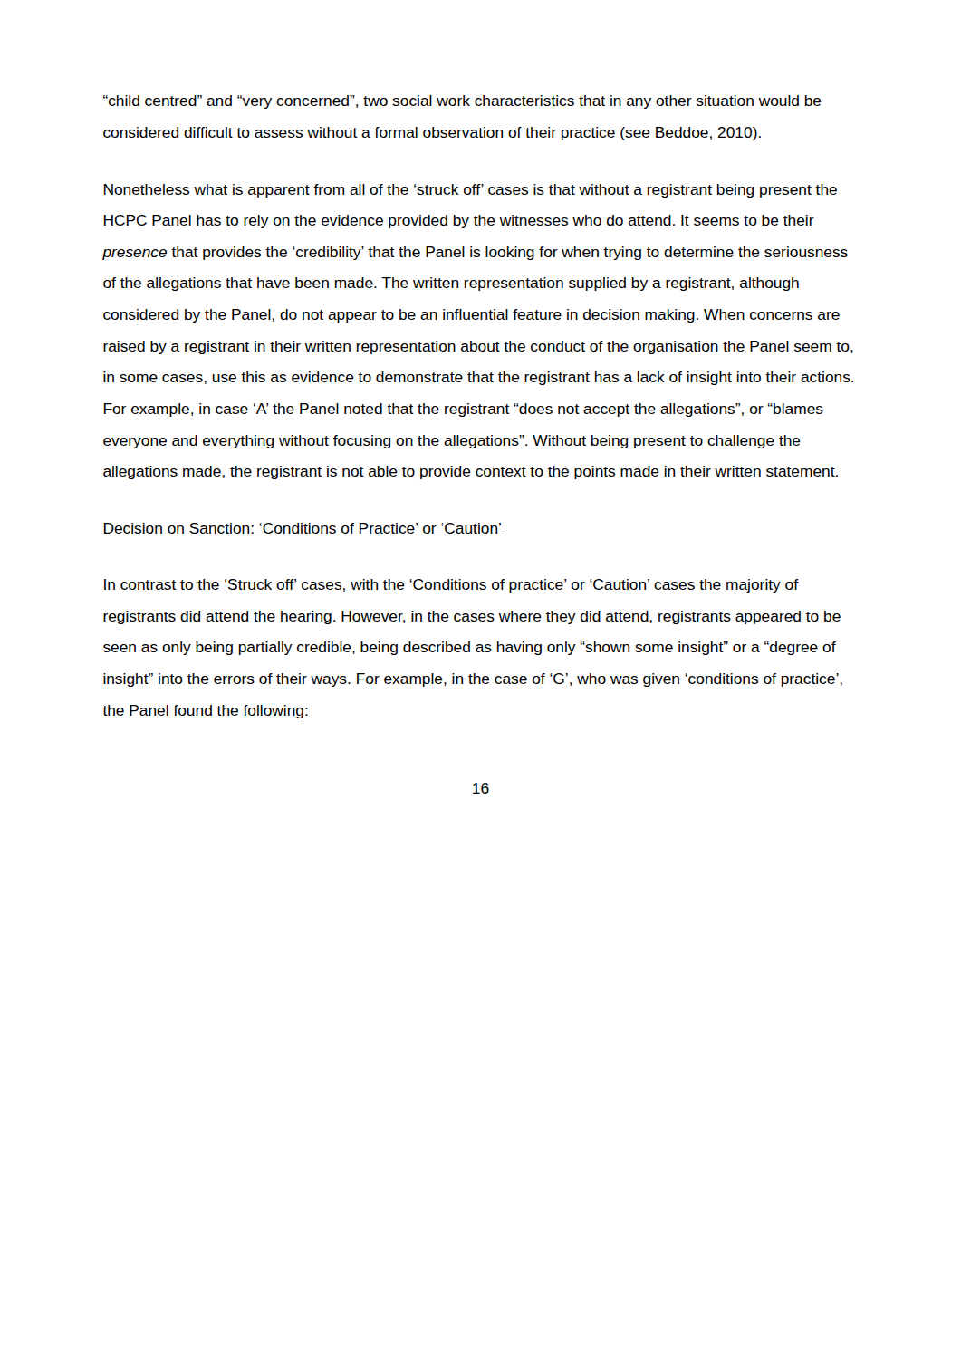“child centred” and “very concerned”, two social work characteristics that in any other situation would be considered difficult to assess without a formal observation of their practice (see Beddoe, 2010).
Nonetheless what is apparent from all of the ‘struck off’ cases is that without a registrant being present the HCPC Panel has to rely on the evidence provided by the witnesses who do attend. It seems to be their presence that provides the ‘credibility’ that the Panel is looking for when trying to determine the seriousness of the allegations that have been made. The written representation supplied by a registrant, although considered by the Panel, do not appear to be an influential feature in decision making. When concerns are raised by a registrant in their written representation about the conduct of the organisation the Panel seem to, in some cases, use this as evidence to demonstrate that the registrant has a lack of insight into their actions. For example, in case ‘A’ the Panel noted that the registrant “does not accept the allegations”, or “blames everyone and everything without focusing on the allegations”. Without being present to challenge the allegations made, the registrant is not able to provide context to the points made in their written statement.
Decision on Sanction: ‘Conditions of Practice’ or ‘Caution’
In contrast to the ‘Struck off’ cases, with the ‘Conditions of practice’ or ‘Caution’ cases the majority of registrants did attend the hearing. However, in the cases where they did attend, registrants appeared to be seen as only being partially credible, being described as having only “shown some insight” or a “degree of insight” into the errors of their ways. For example, in the case of ‘G’, who was given ‘conditions of practice’, the Panel found the following:
16